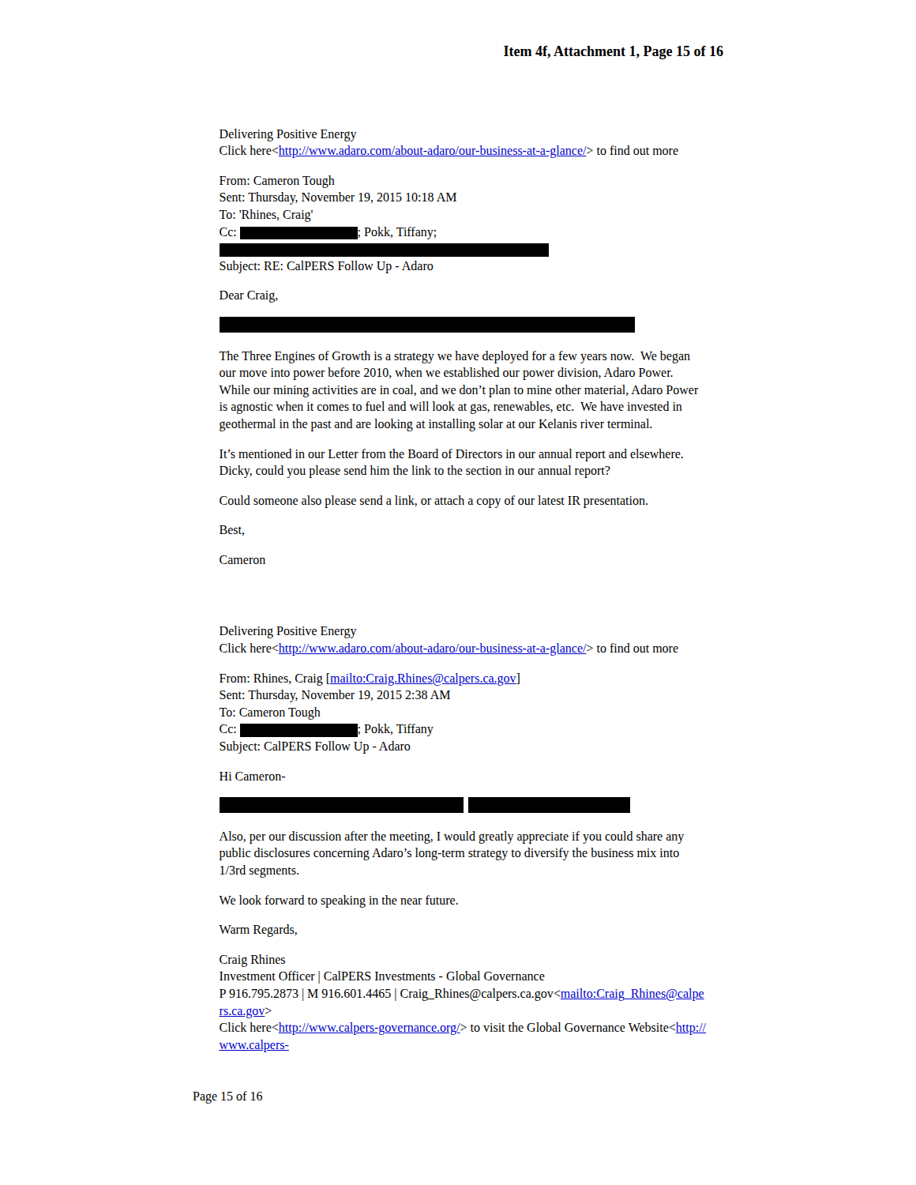Item 4f, Attachment 1, Page 15 of 16
Delivering Positive Energy
Click here<http://www.adaro.com/about-adaro/our-business-at-a-glance/> to find out more
From: Cameron Tough
Sent: Thursday, November 19, 2015 10:18 AM
To: 'Rhines, Craig'
Cc: ; Pokk, Tiffany;
Subject: RE: CalPERS Follow Up - Adaro
Dear Craig,
The Three Engines of Growth is a strategy we have deployed for a few years now. We began our move into power before 2010, when we established our power division, Adaro Power. While our mining activities are in coal, and we don’t plan to mine other material, Adaro Power is agnostic when it comes to fuel and will look at gas, renewables, etc. We have invested in geothermal in the past and are looking at installing solar at our Kelanis river terminal.
It’s mentioned in our Letter from the Board of Directors in our annual report and elsewhere. Dicky, could you please send him the link to the section in our annual report?
Could someone also please send a link, or attach a copy of our latest IR presentation.
Best,
Cameron
Delivering Positive Energy
Click here<http://www.adaro.com/about-adaro/our-business-at-a-glance/> to find out more
From: Rhines, Craig [mailto:Craig.Rhines@calpers.ca.gov]
Sent: Thursday, November 19, 2015 2:38 AM
To: Cameron Tough
Cc: ; Pokk, Tiffany
Subject: CalPERS Follow Up - Adaro
Hi Cameron-
Also, per our discussion after the meeting, I would greatly appreciate if you could share any public disclosures concerning Adaro’s long-term strategy to diversify the business mix into 1/3rd segments.
We look forward to speaking in the near future.
Warm Regards,
Craig Rhines
Investment Officer | CalPERS Investments - Global Governance
P 916.795.2873 | M 916.601.4465 | Craig_Rhines@calpers.ca.gov<mailto:Craig_Rhines@calpers.ca.gov>
Click here<http://www.calpers-governance.org/> to visit the Global Governance Website<http://www.calpers-
Page 15 of 16